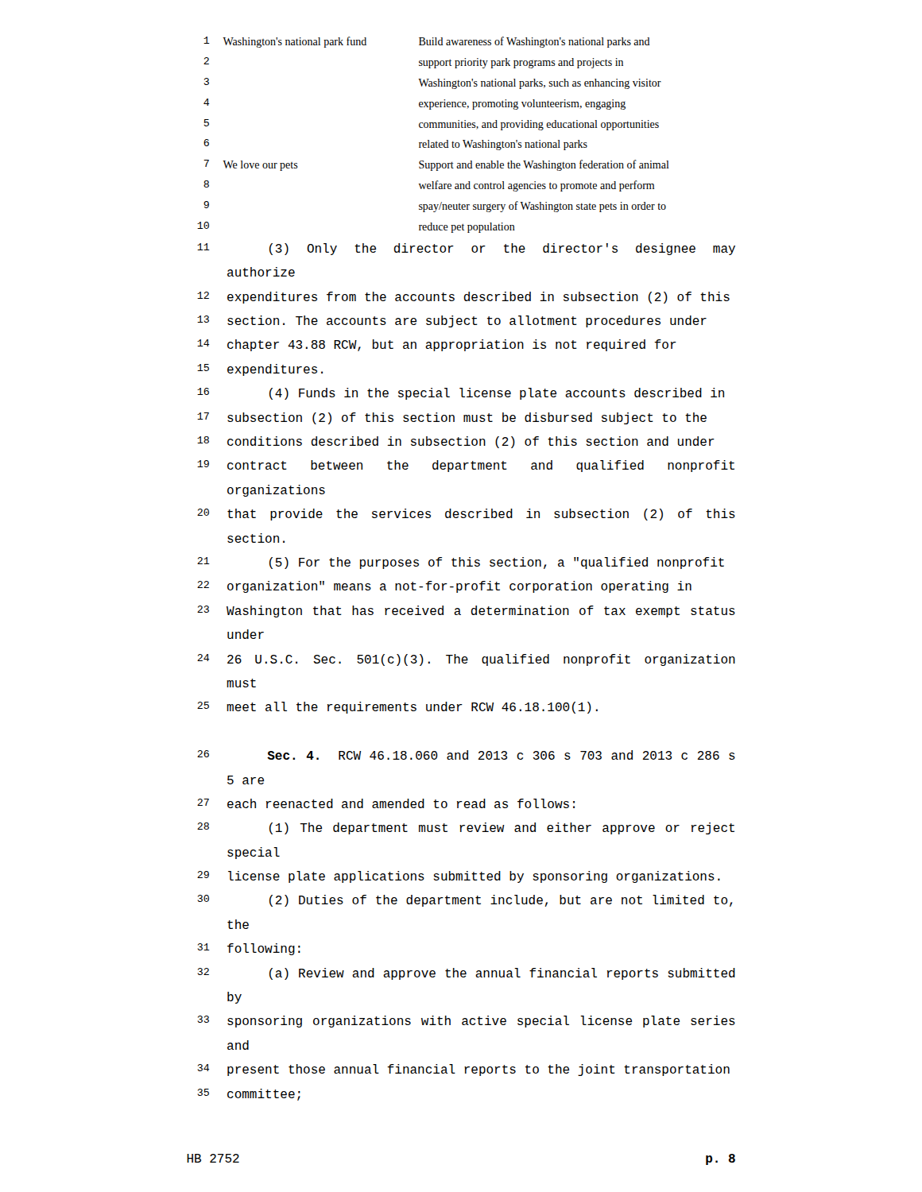| 1 | Washington's national park fund | Build awareness of Washington's national parks and |
| 2 | | support priority park programs and projects in |
| 3 | | Washington's national parks, such as enhancing visitor |
| 4 | | experience, promoting volunteerism, engaging |
| 5 | | communities, and providing educational opportunities |
| 6 | | related to Washington's national parks |
| 7 | We love our pets | Support and enable the Washington federation of animal |
| 8 | | welfare and control agencies to promote and perform |
| 9 | | spay/neuter surgery of Washington state pets in order to |
| 10 | | reduce pet population |
11 (3) Only the director or the director's designee may authorize
12 expenditures from the accounts described in subsection (2) of this
13 section. The accounts are subject to allotment procedures under
14 chapter 43.88 RCW, but an appropriation is not required for
15 expenditures.
16 (4) Funds in the special license plate accounts described in
17 subsection (2) of this section must be disbursed subject to the
18 conditions described in subsection (2) of this section and under
19 contract between the department and qualified nonprofit organizations
20 that provide the services described in subsection (2) of this section.
21 (5) For the purposes of this section, a "qualified nonprofit
22 organization" means a not-for-profit corporation operating in
23 Washington that has received a determination of tax exempt status under
2426 U.S.C. Sec. 501(c)(3). The qualified nonprofit organization must
25 meet all the requirements under RCW 46.18.100(1).
26 Sec. 4. RCW 46.18.060 and 2013 c 306 s 703 and 2013 c 286 s 5 are
27 each reenacted and amended to read as follows:
28 (1) The department must review and either approve or reject special
29 license plate applications submitted by sponsoring organizations.
30 (2) Duties of the department include, but are not limited to, the
31 following:
32 (a) Review and approve the annual financial reports submitted by
33 sponsoring organizations with active special license plate series and
34 present those annual financial reports to the joint transportation
35 committee;
HB 2752 p. 8